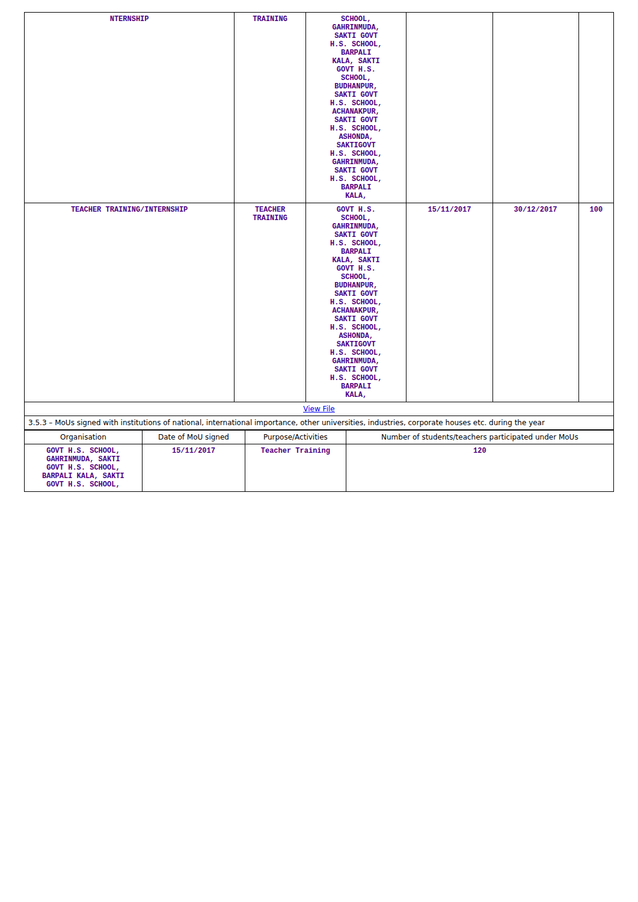| NTERNSHIP | TRAINING | SCHOOL, GAHRINMUDA, SAKTI GOVT H.S. SCHOOL, BARPALI KALA, SAKTI GOVT H.S. SCHOOL, BUDHANPUR, SAKTI GOVT H.S. SCHOOL, ACHANAKPUR, SAKTI GOVT H.S. SCHOOL, ASHONDA, SAKTIGOVT H.S. SCHOOL, GAHRINMUDA, SAKTI GOVT H.S. SCHOOL, BARPALI KALA, | | | |
| TEACHER TRAINING/INTERNSHIP | TEACHER TRAINING | GOVT H.S. SCHOOL, GAHRINMUDA, SAKTI GOVT H.S. SCHOOL, BARPALI KALA, SAKTI GOVT H.S. SCHOOL, BUDHANPUR, SAKTI GOVT H.S. SCHOOL, ACHANAKPUR, SAKTI GOVT H.S. SCHOOL, ASHONDA, SAKTIGOVT H.S. SCHOOL, GAHRINMUDA, SAKTI GOVT H.S. SCHOOL, BARPALI KALA, | 15/11/2017 | 30/12/2017 | 100 |
| View File |
| 3.5.3 – MoUs signed with institutions of national, international importance, other universities, industries, corporate houses etc. during the year |
| Organisation | Date of MoU signed | Purpose/Activities | Number of students/teachers participated under MoUs |
| GOVT H.S. SCHOOL, GAHRINMUDA, SAKTI GOVT H.S. SCHOOL, BARPALI KALA, SAKTI GOVT H.S. SCHOOL, | 15/11/2017 | Teacher Training | 120 |